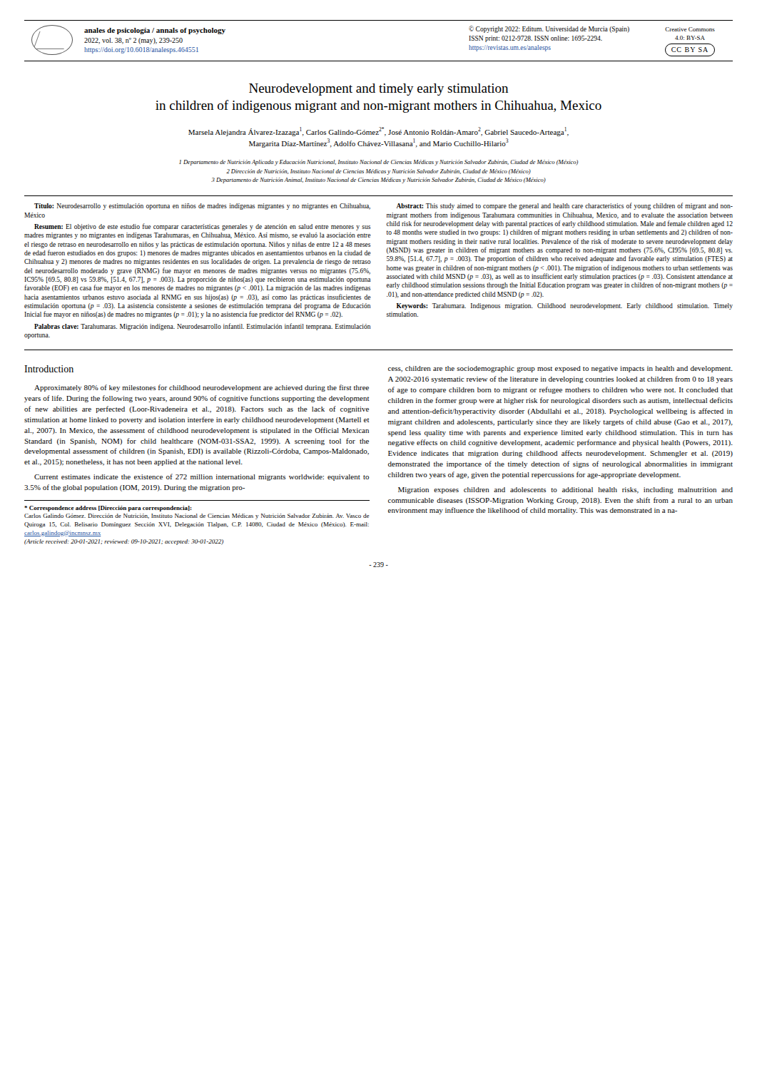anales de psicología / annals of psychology
2022, vol. 38, nº 2 (may), 239-250
https://doi.org/10.6018/analesps.464551
© Copyright 2022: Editum. Universidad de Murcia (Spain)
ISSN print: 0212-9728. ISSN online: 1695-2294.
https://revistas.um.es/analesps
Creative Commons
4.0: BY-SA
CC BY SA
Neurodevelopment and timely early stimulation
in children of indigenous migrant and non-migrant mothers in Chihuahua, Mexico
Marsela Alejandra Álvarez-Izazaga1, Carlos Galindo-Gómez2*, José Antonio Roldán-Amaro2, Gabriel Saucedo-Arteaga1,
Margarita Díaz-Martínez3, Adolfo Chávez-Villasana1, and Mario Cuchillo-Hilario3
1 Departamento de Nutrición Aplicada y Educación Nutricional, Instituto Nacional de Ciencias Médicas y Nutrición Salvador Zubirán, Ciudad de México (México)
2 Dirección de Nutrición, Instituto Nacional de Ciencias Médicas y Nutrición Salvador Zubirán, Ciudad de México (México)
3 Departamento de Nutrición Animal, Instituto Nacional de Ciencias Médicas y Nutrición Salvador Zubirán, Ciudad de México (México)
Título: Neurodesarrollo y estimulación oportuna en niños de madres indígenas migrantes y no migrantes en Chihuahua, México
Resumen: El objetivo de este estudio fue comparar características generales y de atención en salud entre menores y sus madres migrantes y no migrantes en indígenas Tarahumaras, en Chihuahua, México. Así mismo, se evaluó la asociación entre el riesgo de retraso en neurodesarrollo en niños y las prácticas de estimulación oportuna. Niños y niñas de entre 12 a 48 meses de edad fueron estudiados en dos grupos: 1) menores de madres migrantes ubicados en asentamientos urbanos en la ciudad de Chihuahua y 2) menores de madres no migrantes residentes en sus localidades de origen. La prevalencia de riesgo de retraso del neurodesarrollo moderado y grave (RNMG) fue mayor en menores de madres migrantes versus no migrantes (75.6%, IC95% [69.5, 80.8] vs 59.8%, [51.4, 67.7], p = .003). La proporción de niños(as) que recibieron una estimulación oportuna favorable (EOF) en casa fue mayor en los menores de madres no migrantes (p < .001). La migración de las madres indígenas hacia asentamientos urbanos estuvo asociada al RNMG en sus hijos(as) (p = .03), así como las prácticas insuficientes de estimulación oportuna (p = .03). La asistencia consistente a sesiones de estimulación temprana del programa de Educación Inicial fue mayor en niños(as) de madres no migrantes (p = .01); y la no asistencia fue predictor del RNMG (p = .02).
Palabras clave: Tarahumaras. Migración indígena. Neurodesarrollo infantil. Estimulación infantil temprana. Estimulación oportuna.
Abstract: This study aimed to compare the general and health care characteristics of young children of migrant and non-migrant mothers from indigenous Tarahumara communities in Chihuahua, Mexico, and to evaluate the association between child risk for neurodevelopment delay with parental practices of early childhood stimulation. Male and female children aged 12 to 48 months were studied in two groups: 1) children of migrant mothers residing in urban settlements and 2) children of non-migrant mothers residing in their native rural localities. Prevalence of the risk of moderate to severe neurodevelopment delay (MSND) was greater in children of migrant mothers as compared to non-migrant mothers (75.6%, CI95% [69.5, 80.8] vs. 59.8%, [51.4, 67.7], p = .003). The proportion of children who received adequate and favorable early stimulation (FTES) at home was greater in children of non-migrant mothers (p < .001). The migration of indigenous mothers to urban settlements was associated with child MSND (p = .03), as well as to insufficient early stimulation practices (p = .03). Consistent attendance at early childhood stimulation sessions through the Initial Education program was greater in children of non-migrant mothers (p = .01), and non-attendance predicted child MSND (p = .02).
Keywords: Tarahumara. Indigenous migration. Childhood neurodevelopment. Early childhood stimulation. Timely stimulation.
Introduction
Approximately 80% of key milestones for childhood neurodevelopment are achieved during the first three years of life. During the following two years, around 90% of cognitive functions supporting the development of new abilities are perfected (Loor-Rivadeneira et al., 2018). Factors such as the lack of cognitive stimulation at home linked to poverty and isolation interfere in early childhood neurodevelopment (Martell et al., 2007). In Mexico, the assessment of childhood neurodevelopment is stipulated in the Official Mexican Standard (in Spanish, NOM) for child healthcare (NOM-031-SSA2, 1999). A screening tool for the developmental assessment of children (in Spanish, EDI) is available (Rizzoli-Córdoba, Campos-Maldonado, et al., 2015); nonetheless, it has not been applied at the national level.
Current estimates indicate the existence of 272 million international migrants worldwide: equivalent to 3.5% of the global population (IOM, 2019). During the migration pro-
* Correspondence address [Dirección para correspondencia]:
Carlos Galindo Gómez. Dirección de Nutrición, Instituto Nacional de Ciencias Médicas y Nutrición Salvador Zubirán. Av. Vasco de Quiroga 15, Col. Belisario Domínguez Sección XVI, Delegación Tlalpan, C.P. 14080, Ciudad de México (México). E-mail: carlos.galindog@incmnsz.mx
(Article received: 20-01-2021; reviewed: 09-10-2021; accepted: 30-01-2022)
cess, children are the sociodemographic group most exposed to negative impacts in health and development. A 2002-2016 systematic review of the literature in developing countries looked at children from 0 to 18 years of age to compare children born to migrant or refugee mothers to children who were not. It concluded that children in the former group were at higher risk for neurological disorders such as autism, intellectual deficits and attention-deficit/hyperactivity disorder (Abdullahi et al., 2018). Psychological wellbeing is affected in migrant children and adolescents, particularly since they are likely targets of child abuse (Gao et al., 2017), spend less quality time with parents and experience limited early childhood stimulation. This in turn has negative effects on child cognitive development, academic performance and physical health (Powers, 2011). Evidence indicates that migration during childhood affects neurodevelopment. Schmengler et al. (2019) demonstrated the importance of the timely detection of signs of neurological abnormalities in immigrant children two years of age, given the potential repercussions for age-appropriate development.
Migration exposes children and adolescents to additional health risks, including malnutrition and communicable diseases (ISSOP-Migration Working Group, 2018). Even the shift from a rural to an urban environment may influence the likelihood of child mortality. This was demonstrated in a na-
- 239 -